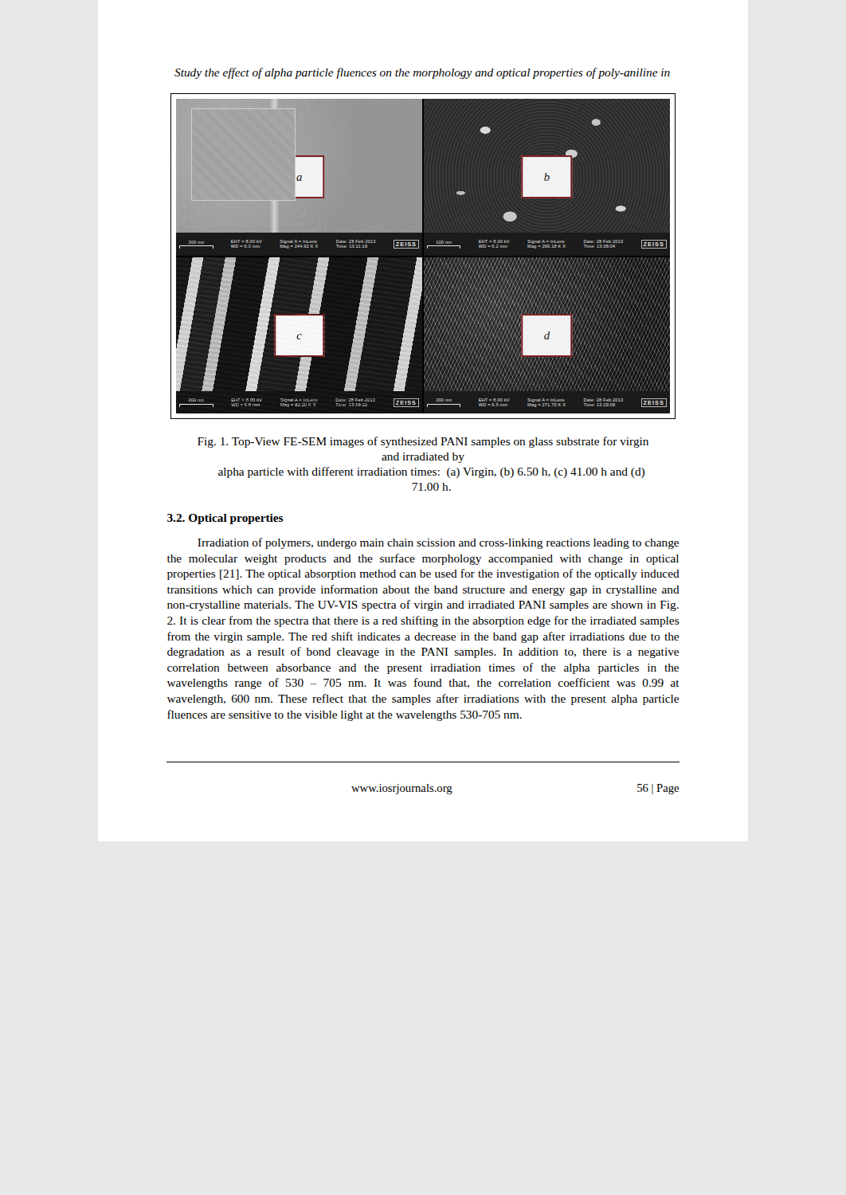Study the effect of alpha particle fluences on the morphology and optical properties of poly-aniline in
a
200 nm
EHT = 8.00 kV
WD = 6.3 mm
Signal A = InLens
Mag = 244.92 K X
Date: 28 Feb 2013
Time: 13:11:18
ZEISS
b
100 nm
EHT = 8.00 kV
WD = 6.2 mm
Signal A = InLens
Mag = 266.18 K X
Date: 28 Feb 2013
Time: 13:08:04
ZEISS
c
200 nm
EHT = 8.00 kV
WD = 6.6 mm
Signal A = InLens
Mag = 82.20 K X
Date: 28 Feb 2013
Time: 13:19:22
ZEISS
d
200 nm
EHT = 8.00 kV
WD = 6.5 mm
Signal A = InLens
Mag = 271.75 K X
Date: 28 Feb 2013
Time: 13:29:09
ZEISS
Fig. 1. Top-View FE-SEM images of synthesized PANI samples on glass substrate for virgin and irradiated by alpha particle with different irradiation times: (a) Virgin, (b) 6.50 h, (c) 41.00 h and (d) 71.00 h.
3.2. Optical properties
Irradiation of polymers, undergo main chain scission and cross-linking reactions leading to change the molecular weight products and the surface morphology accompanied with change in optical properties [21]. The optical absorption method can be used for the investigation of the optically induced transitions which can provide information about the band structure and energy gap in crystalline and non-crystalline materials. The UV-VIS spectra of virgin and irradiated PANI samples are shown in Fig. 2. It is clear from the spectra that there is a red shifting in the absorption edge for the irradiated samples from the virgin sample. The red shift indicates a decrease in the band gap after irradiations due to the degradation as a result of bond cleavage in the PANI samples. In addition to, there is a negative correlation between absorbance and the present irradiation times of the alpha particles in the wavelengths range of 530 – 705 nm. It was found that, the correlation coefficient was 0.99 at wavelength, 600 nm. These reflect that the samples after irradiations with the present alpha particle fluences are sensitive to the visible light at the wavelengths 530-705 nm.
www.iosrjournals.org
56 | Page